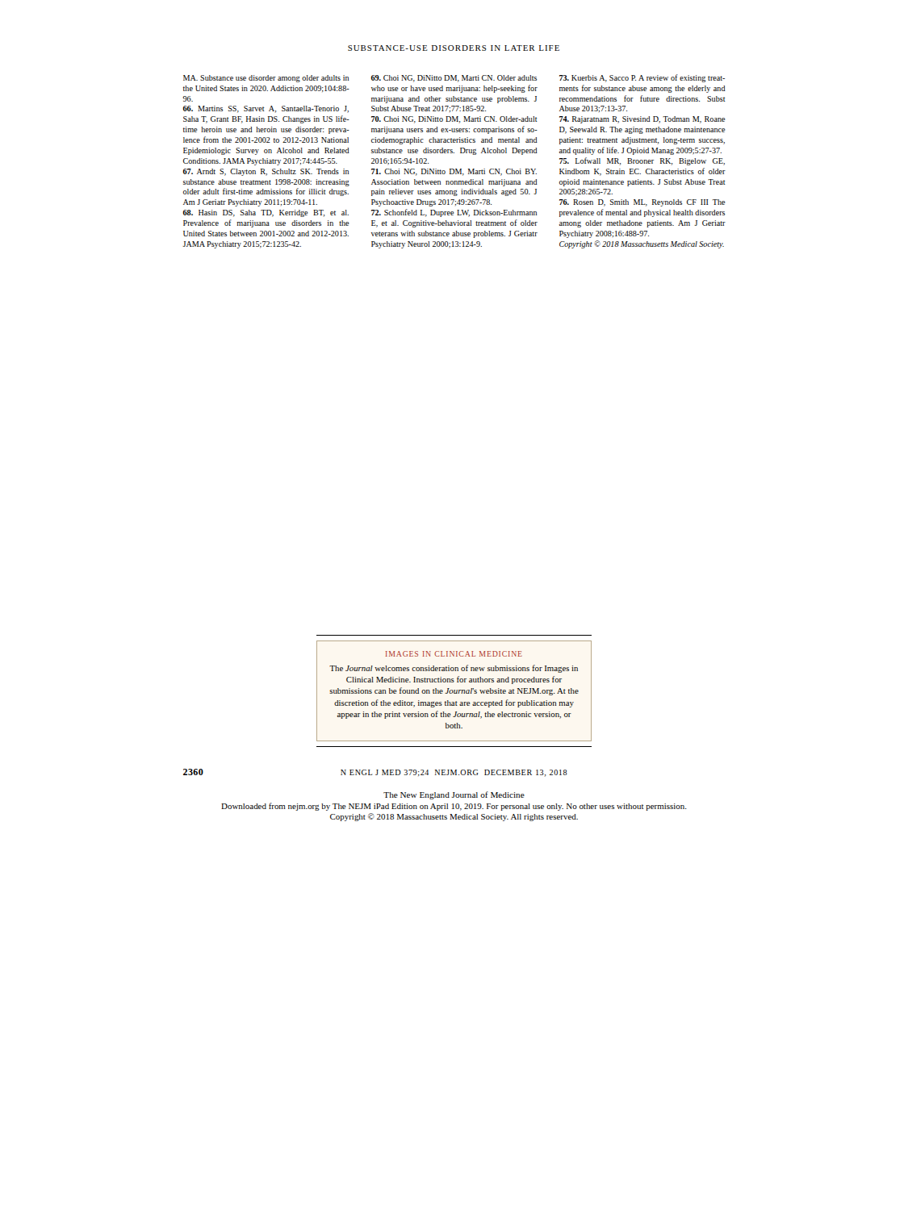Substance-Use Disorders in Later Life
MA. Substance use disorder among older adults in the United States in 2020. Addiction 2009;104:88-96.
66. Martins SS, Sarvet A, Santaella-Tenorio J, Saha T, Grant BF, Hasin DS. Changes in US lifetime heroin use and heroin use disorder: prevalence from the 2001-2002 to 2012-2013 National Epidemiologic Survey on Alcohol and Related Conditions. JAMA Psychiatry 2017;74:445-55.
67. Arndt S, Clayton R, Schultz SK. Trends in substance abuse treatment 1998-2008: increasing older adult first-time admissions for illicit drugs. Am J Geriatr Psychiatry 2011;19:704-11.
68. Hasin DS, Saha TD, Kerridge BT, et al. Prevalence of marijuana use disorders in the United States between 2001-2002 and 2012-2013. JAMA Psychiatry 2015;72:1235-42.
69. Choi NG, DiNitto DM, Marti CN. Older adults who use or have used marijuana: help-seeking for marijuana and other substance use problems. J Subst Abuse Treat 2017;77:185-92.
70. Choi NG, DiNitto DM, Marti CN. Older-adult marijuana users and ex-users: comparisons of sociodemographic characteristics and mental and substance use disorders. Drug Alcohol Depend 2016;165:94-102.
71. Choi NG, DiNitto DM, Marti CN, Choi BY. Association between nonmedical marijuana and pain reliever uses among individuals aged 50. J Psychoactive Drugs 2017;49:267-78.
72. Schonfeld L, Dupree LW, Dickson-Euhrmann E, et al. Cognitive-behavioral treatment of older veterans with substance abuse problems. J Geriatr Psychiatry Neurol 2000;13:124-9.
73. Kuerbis A, Sacco P. A review of existing treatments for substance abuse among the elderly and recommendations for future directions. Subst Abuse 2013;7:13-37.
74. Rajaratnam R, Sivesind D, Todman M, Roane D, Seewald R. The aging methadone maintenance patient: treatment adjustment, long-term success, and quality of life. J Opioid Manag 2009;5:27-37.
75. Lofwall MR, Brooner RK, Bigelow GE, Kindbom K, Strain EC. Characteristics of older opioid maintenance patients. J Subst Abuse Treat 2005;28:265-72.
76. Rosen D, Smith ML, Reynolds CF III The prevalence of mental and physical health disorders among older methadone patients. Am J Geriatr Psychiatry 2008;16:488-97.
Copyright © 2018 Massachusetts Medical Society.
Images in Clinical Medicine
The Journal welcomes consideration of new submissions for Images in Clinical Medicine. Instructions for authors and procedures for submissions can be found on the Journal's website at NEJM.org. At the discretion of the editor, images that are accepted for publication may appear in the print version of the Journal, the electronic version, or both.
2360
n engl j med 379;24 nejm.org December 13, 2018
The New England Journal of Medicine
Downloaded from nejm.org by The NEJM iPad Edition on April 10, 2019. For personal use only. No other uses without permission.
Copyright © 2018 Massachusetts Medical Society. All rights reserved.